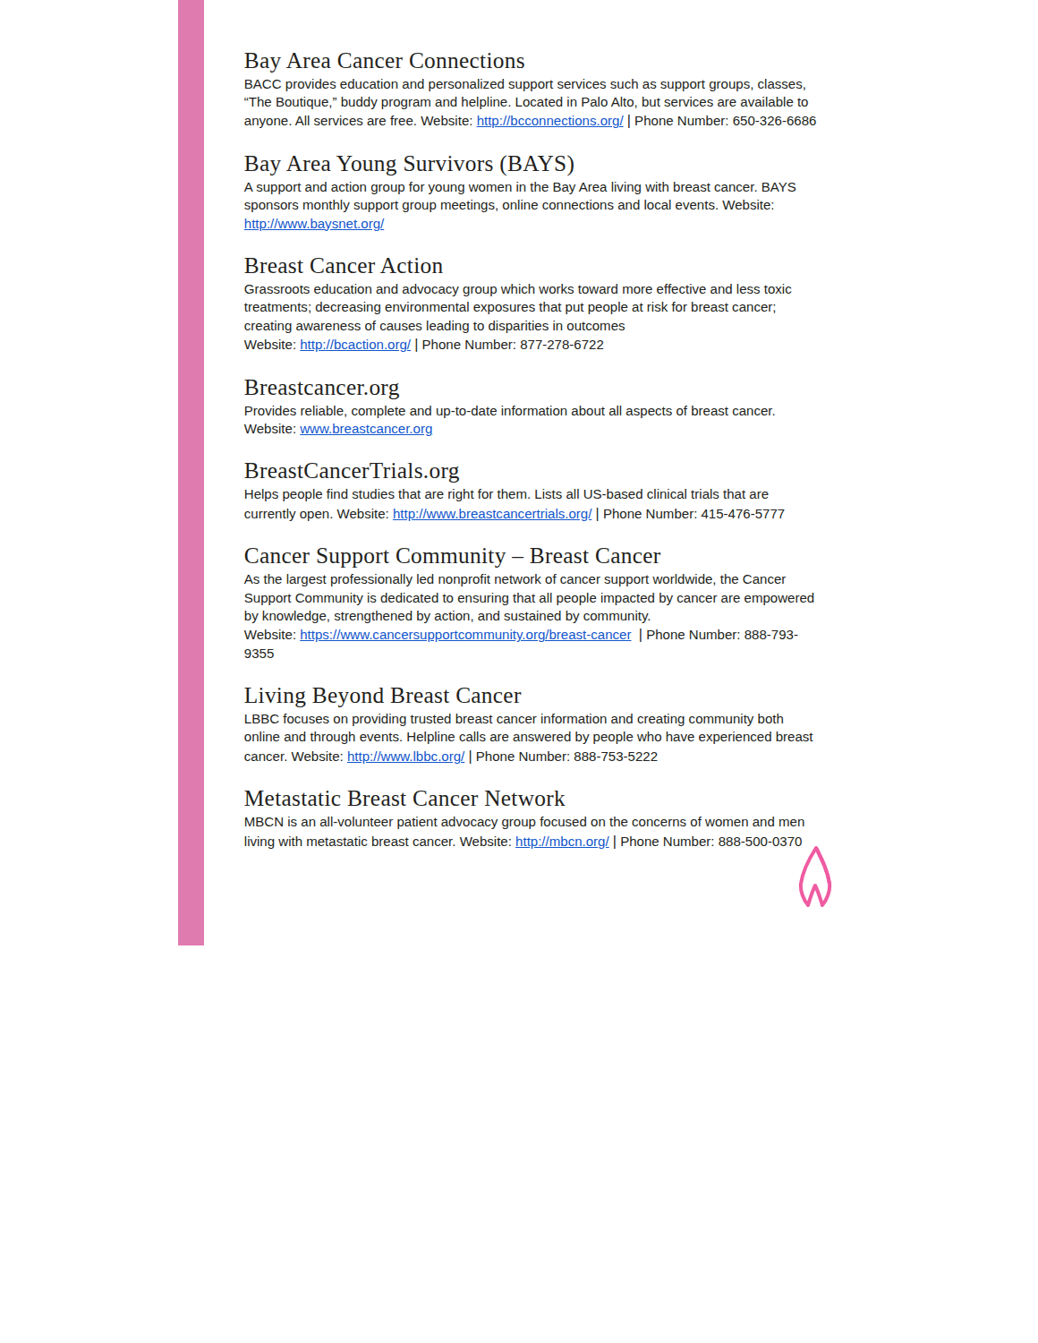Bay Area Cancer Connections
BACC provides education and personalized support services such as support groups, classes, “The Boutique,” buddy program and helpline. Located in Palo Alto, but services are available to anyone. All services are free. Website: http://bcconnections.org/ | Phone Number: 650-326-6686
Bay Area Young Survivors (BAYS)
A support and action group for young women in the Bay Area living with breast cancer. BAYS sponsors monthly support group meetings, online connections and local events. Website: http://www.baysnet.org/
Breast Cancer Action
Grassroots education and advocacy group which works toward more effective and less toxic treatments; decreasing environmental exposures that put people at risk for breast cancer; creating awareness of causes leading to disparities in outcomes
Website: http://bcaction.org/ | Phone Number: 877-278-6722
Breastcancer.org
Provides reliable, complete and up-to-date information about all aspects of breast cancer. Website: www.breastcancer.org
BreastCancerTrials.org
Helps people find studies that are right for them. Lists all US-based clinical trials that are currently open. Website: http://www.breastcancertrials.org/ | Phone Number: 415-476-5777
Cancer Support Community – Breast Cancer
As the largest professionally led nonprofit network of cancer support worldwide, the Cancer Support Community is dedicated to ensuring that all people impacted by cancer are empowered by knowledge, strengthened by action, and sustained by community.
Website: https://www.cancersupportcommunity.org/breast-cancer | Phone Number: 888-793-9355
Living Beyond Breast Cancer
LBBC focuses on providing trusted breast cancer information and creating community both online and through events. Helpline calls are answered by people who have experienced breast cancer. Website: http://www.lbbc.org/ | Phone Number: 888-753-5222
Metastatic Breast Cancer Network
MBCN is an all-volunteer patient advocacy group focused on the concerns of women and men living with metastatic breast cancer. Website: http://mbcn.org/ | Phone Number: 888-500-0370